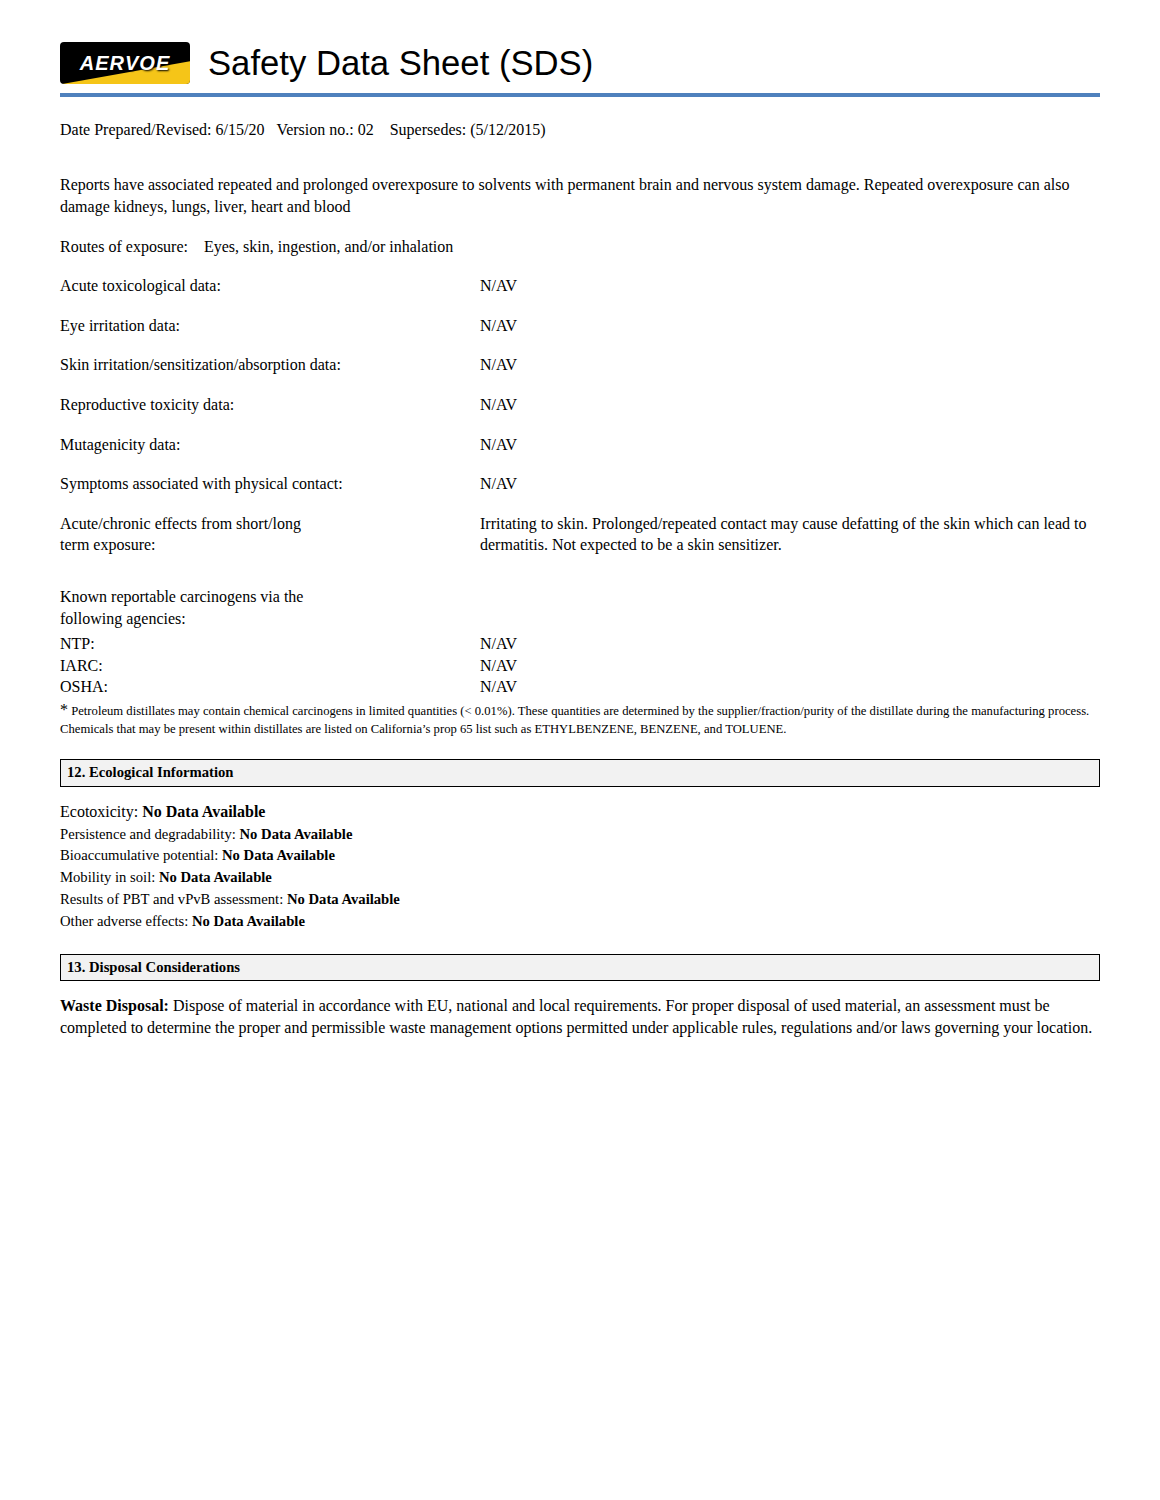AERVOE
Safety Data Sheet (SDS)
Date Prepared/Revised: 6/15/20 Version no.: 02 Supersedes: (5/12/2015)
Reports have associated repeated and prolonged overexposure to solvents with permanent brain and nervous system damage. Repeated overexposure can also damage kidneys, lungs, liver, heart and blood
Routes of exposure: Eyes, skin, ingestion, and/or inhalation
Acute toxicological data:
N/AV
Eye irritation data:
N/AV
Skin irritation/sensitization/absorption data:
N/AV
Reproductive toxicity data:
N/AV
Mutagenicity data:
N/AV
Symptoms associated with physical contact:
N/AV
Acute/chronic effects from short/long
term exposure:
Irritating to skin. Prolonged/repeated contact may cause defatting of the skin which can lead to dermatitis. Not expected to be a skin sensitizer.
Known reportable carcinogens via the
following agencies:
NTP:
N/AV
IARC:
N/AV
OSHA:
N/AV
* Petroleum distillates may contain chemical carcinogens in limited quantities (< 0.01%). These quantities are determined by the supplier/fraction/purity of the distillate during the manufacturing process. Chemicals that may be present within distillates are listed on California’s prop 65 list such as ETHYLBENZENE, BENZENE, and TOLUENE.
12. Ecological Information
Ecotoxicity: No Data Available
Persistence and degradability: No Data Available
Bioaccumulative potential: No Data Available
Mobility in soil: No Data Available
Results of PBT and vPvB assessment: No Data Available
Other adverse effects: No Data Available
13. Disposal Considerations
Waste Disposal: Dispose of material in accordance with EU, national and local requirements. For proper disposal of used material, an assessment must be completed to determine the proper and permissible waste management options permitted under applicable rules, regulations and/or laws governing your location.